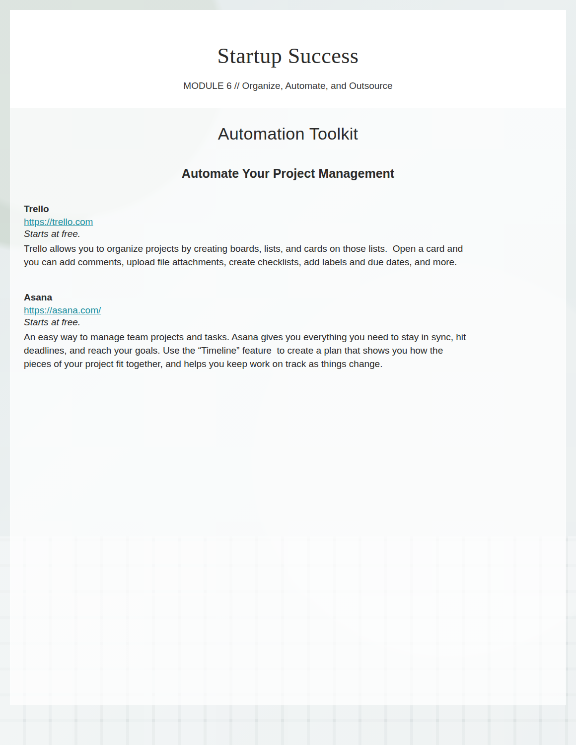Startup Success
MODULE 6 // Organize, Automate, and Outsource
Automation Toolkit
Automate Your Project Management
Trello
https://trello.com
Starts at free.
Trello allows you to organize projects by creating boards, lists, and cards on those lists. Open a card and you can add comments, upload file attachments, create checklists, add labels and due dates, and more.
Asana
https://asana.com/
Starts at free.
An easy way to manage team projects and tasks. Asana gives you everything you need to stay in sync, hit deadlines, and reach your goals. Use the “Timeline” feature to create a plan that shows you how the pieces of your project fit together, and helps you keep work on track as things change.